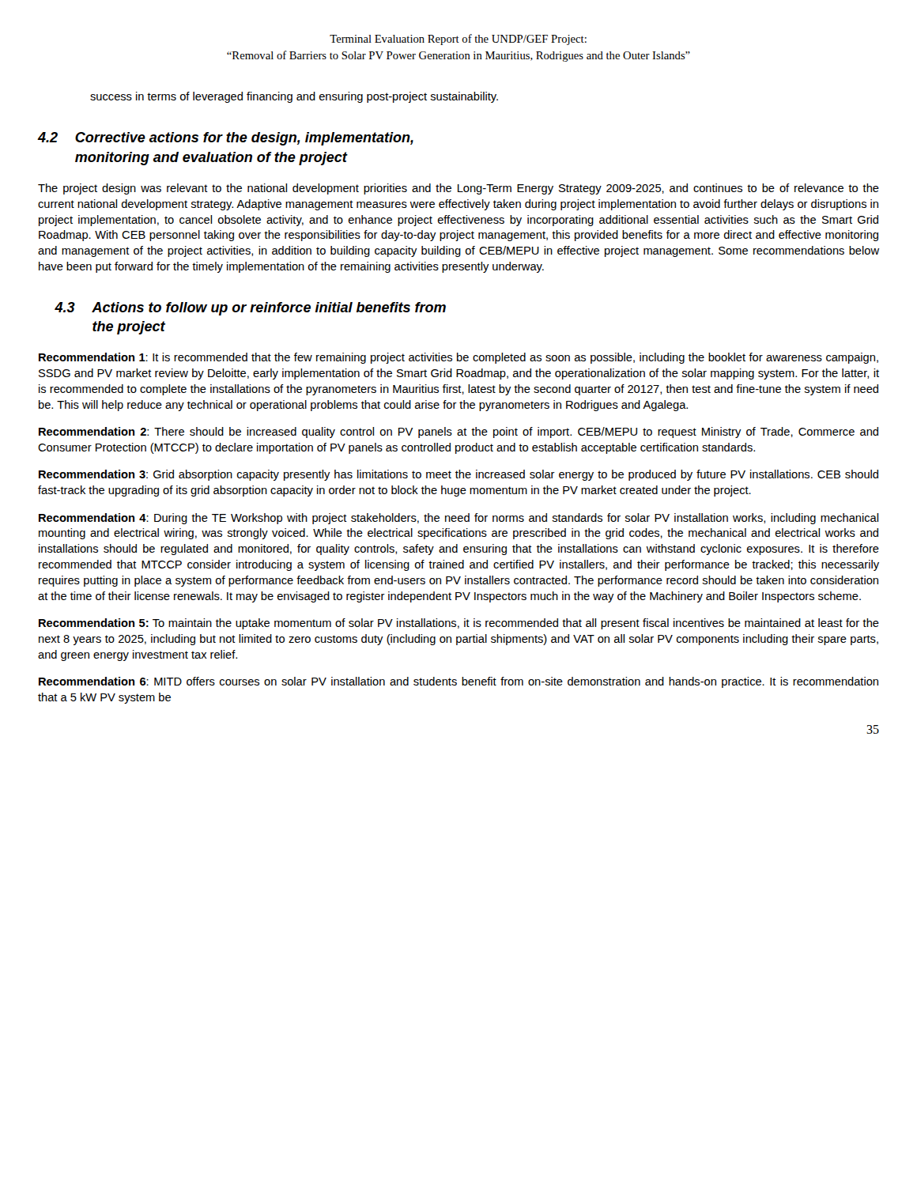Terminal Evaluation Report of the UNDP/GEF Project:
“Removal of Barriers to Solar PV Power Generation in Mauritius, Rodrigues and the Outer Islands”
success in terms of leveraged financing and ensuring post-project sustainability.
4.2 Corrective actions for the design, implementation,
monitoring and evaluation of the project
The project design was relevant to the national development priorities and the Long-Term Energy Strategy 2009-2025, and continues to be of relevance to the current national development strategy. Adaptive management measures were effectively taken during project implementation to avoid further delays or disruptions in project implementation, to cancel obsolete activity, and to enhance project effectiveness by incorporating additional essential activities such as the Smart Grid Roadmap. With CEB personnel taking over the responsibilities for day-to-day project management, this provided benefits for a more direct and effective monitoring and management of the project activities, in addition to building capacity building of CEB/MEPU in effective project management. Some recommendations below have been put forward for the timely implementation of the remaining activities presently underway.
4.3 Actions to follow up or reinforce initial benefits from
the project
Recommendation 1: It is recommended that the few remaining project activities be completed as soon as possible, including the booklet for awareness campaign, SSDG and PV market review by Deloitte, early implementation of the Smart Grid Roadmap, and the operationalization of the solar mapping system. For the latter, it is recommended to complete the installations of the pyranometers in Mauritius first, latest by the second quarter of 20127, then test and fine-tune the system if need be. This will help reduce any technical or operational problems that could arise for the pyranometers in Rodrigues and Agalega.
Recommendation 2: There should be increased quality control on PV panels at the point of import. CEB/MEPU to request Ministry of Trade, Commerce and Consumer Protection (MTCCP) to declare importation of PV panels as controlled product and to establish acceptable certification standards.
Recommendation 3: Grid absorption capacity presently has limitations to meet the increased solar energy to be produced by future PV installations. CEB should fast-track the upgrading of its grid absorption capacity in order not to block the huge momentum in the PV market created under the project.
Recommendation 4: During the TE Workshop with project stakeholders, the need for norms and standards for solar PV installation works, including mechanical mounting and electrical wiring, was strongly voiced. While the electrical specifications are prescribed in the grid codes, the mechanical and electrical works and installations should be regulated and monitored, for quality controls, safety and ensuring that the installations can withstand cyclonic exposures. It is therefore recommended that MTCCP consider introducing a system of licensing of trained and certified PV installers, and their performance be tracked; this necessarily requires putting in place a system of performance feedback from end-users on PV installers contracted. The performance record should be taken into consideration at the time of their license renewals. It may be envisaged to register independent PV Inspectors much in the way of the Machinery and Boiler Inspectors scheme.
Recommendation 5: To maintain the uptake momentum of solar PV installations, it is recommended that all present fiscal incentives be maintained at least for the next 8 years to 2025, including but not limited to zero customs duty (including on partial shipments) and VAT on all solar PV components including their spare parts, and green energy investment tax relief.
Recommendation 6: MITD offers courses on solar PV installation and students benefit from on-site demonstration and hands-on practice. It is recommendation that a 5 kW PV system be
35